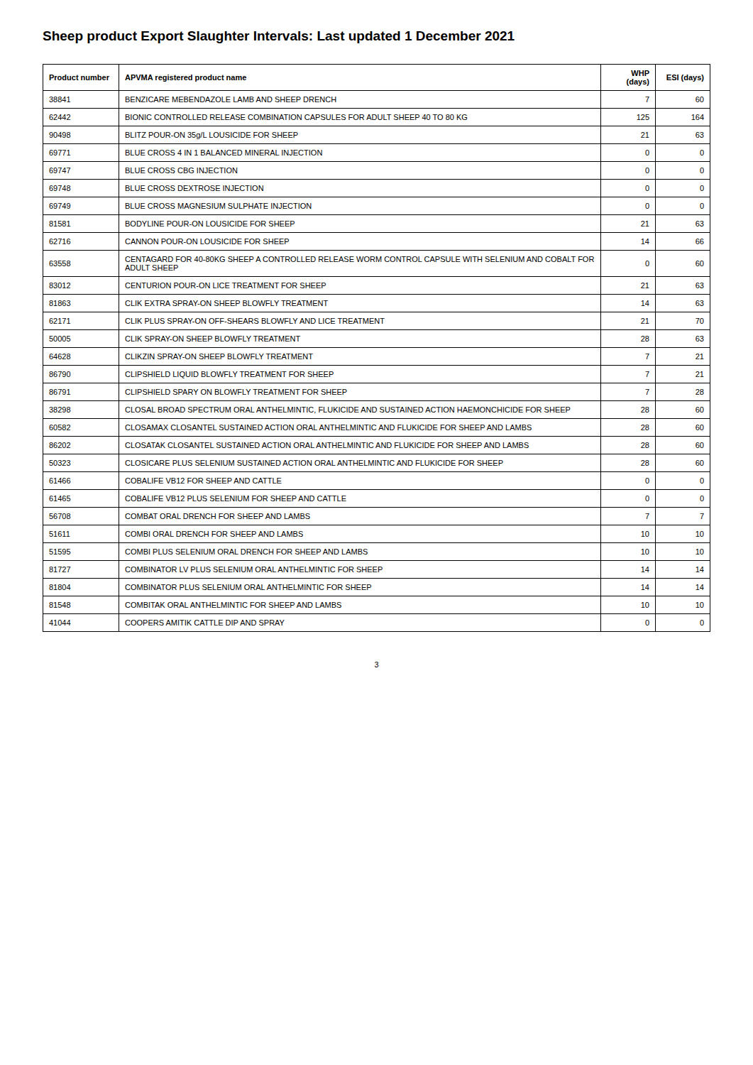Sheep product Export Slaughter Intervals: Last updated 1 December 2021
| Product number | APVMA registered product name | WHP (days) | ESI (days) |
| --- | --- | --- | --- |
| 38841 | BENZICARE MEBENDAZOLE LAMB AND SHEEP DRENCH | 7 | 60 |
| 62442 | BIONIC CONTROLLED RELEASE COMBINATION CAPSULES FOR ADULT SHEEP 40 TO 80 KG | 125 | 164 |
| 90498 | BLITZ POUR-ON 35g/L LOUSICIDE FOR SHEEP | 21 | 63 |
| 69771 | BLUE CROSS 4 IN 1 BALANCED MINERAL INJECTION | 0 | 0 |
| 69747 | BLUE CROSS CBG INJECTION | 0 | 0 |
| 69748 | BLUE CROSS DEXTROSE INJECTION | 0 | 0 |
| 69749 | BLUE CROSS MAGNESIUM SULPHATE INJECTION | 0 | 0 |
| 81581 | BODYLINE POUR-ON LOUSICIDE FOR SHEEP | 21 | 63 |
| 62716 | CANNON POUR-ON LOUSICIDE FOR SHEEP | 14 | 66 |
| 63558 | CENTAGARD FOR 40-80KG SHEEP A CONTROLLED RELEASE WORM CONTROL CAPSULE WITH SELENIUM AND COBALT FOR ADULT SHEEP | 0 | 60 |
| 83012 | CENTURION POUR-ON LICE TREATMENT FOR SHEEP | 21 | 63 |
| 81863 | CLIK EXTRA SPRAY-ON SHEEP BLOWFLY TREATMENT | 14 | 63 |
| 62171 | CLIK PLUS SPRAY-ON OFF-SHEARS BLOWFLY AND LICE TREATMENT | 21 | 70 |
| 50005 | CLIK SPRAY-ON SHEEP BLOWFLY TREATMENT | 28 | 63 |
| 64628 | CLIKZIN SPRAY-ON SHEEP BLOWFLY TREATMENT | 7 | 21 |
| 86790 | CLIPSHIELD LIQUID BLOWFLY TREATMENT FOR SHEEP | 7 | 21 |
| 86791 | CLIPSHIELD SPARY ON BLOWFLY TREATMENT FOR SHEEP | 7 | 28 |
| 38298 | CLOSAL BROAD SPECTRUM ORAL ANTHELMINTIC, FLUKICIDE AND SUSTAINED ACTION HAEMONCHICIDE FOR SHEEP | 28 | 60 |
| 60582 | CLOSAMAX CLOSANTEL SUSTAINED ACTION ORAL ANTHELMINTIC AND FLUKICIDE FOR SHEEP AND LAMBS | 28 | 60 |
| 86202 | CLOSATAK CLOSANTEL SUSTAINED ACTION ORAL ANTHELMINTIC AND FLUKICIDE FOR SHEEP AND LAMBS | 28 | 60 |
| 50323 | CLOSICARE PLUS SELENIUM SUSTAINED ACTION ORAL ANTHELMINTIC AND FLUKICIDE FOR SHEEP | 28 | 60 |
| 61466 | COBALIFE VB12 FOR SHEEP AND CATTLE | 0 | 0 |
| 61465 | COBALIFE VB12 PLUS SELENIUM FOR SHEEP AND CATTLE | 0 | 0 |
| 56708 | COMBAT ORAL DRENCH FOR SHEEP AND LAMBS | 7 | 7 |
| 51611 | COMBI ORAL DRENCH FOR SHEEP AND LAMBS | 10 | 10 |
| 51595 | COMBI PLUS SELENIUM ORAL DRENCH FOR SHEEP AND LAMBS | 10 | 10 |
| 81727 | COMBINATOR LV PLUS SELENIUM ORAL ANTHELMINTIC FOR SHEEP | 14 | 14 |
| 81804 | COMBINATOR PLUS SELENIUM ORAL ANTHELMINTIC FOR SHEEP | 14 | 14 |
| 81548 | COMBITAK ORAL ANTHELMINTIC FOR SHEEP AND LAMBS | 10 | 10 |
| 41044 | COOPERS AMITIK CATTLE DIP AND SPRAY | 0 | 0 |
3